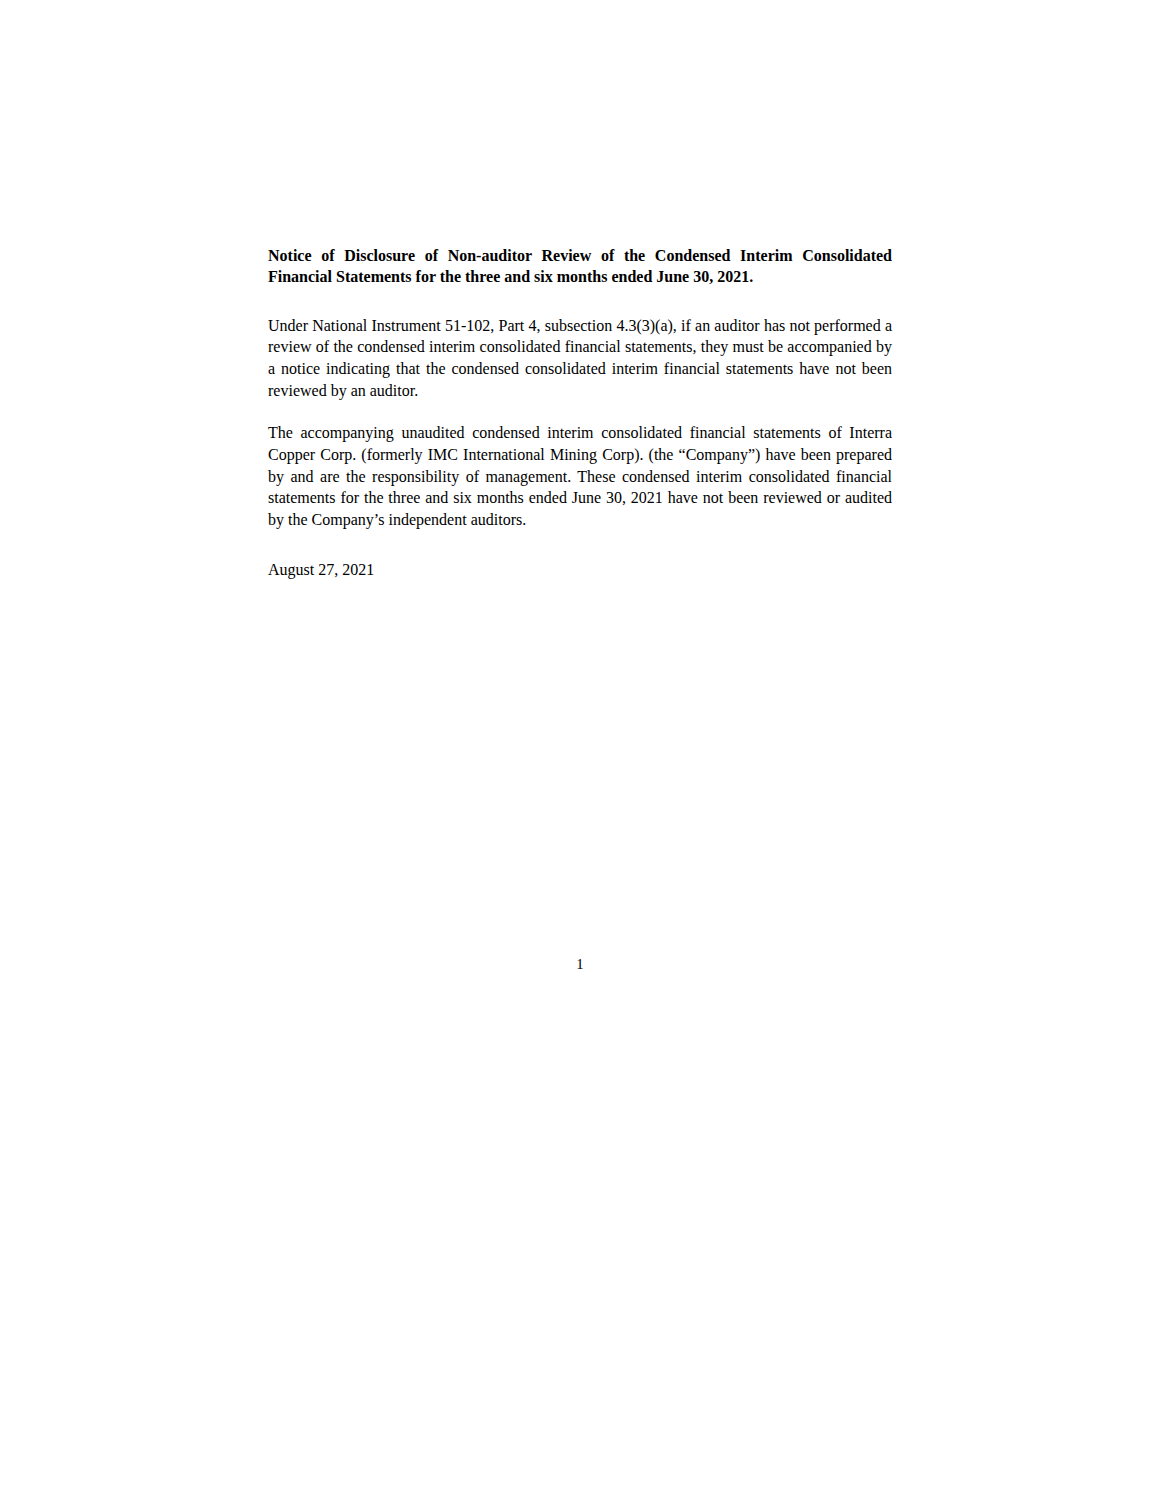Notice of Disclosure of Non-auditor Review of the Condensed Interim Consolidated Financial Statements for the three and six months ended June 30, 2021.
Under National Instrument 51-102, Part 4, subsection 4.3(3)(a), if an auditor has not performed a review of the condensed interim consolidated financial statements, they must be accompanied by a notice indicating that the condensed consolidated interim financial statements have not been reviewed by an auditor.
The accompanying unaudited condensed interim consolidated financial statements of Interra Copper Corp. (formerly IMC International Mining Corp). (the “Company”) have been prepared by and are the responsibility of management. These condensed interim consolidated financial statements for the three and six months ended June 30, 2021 have not been reviewed or audited by the Company’s independent auditors.
August 27, 2021
1